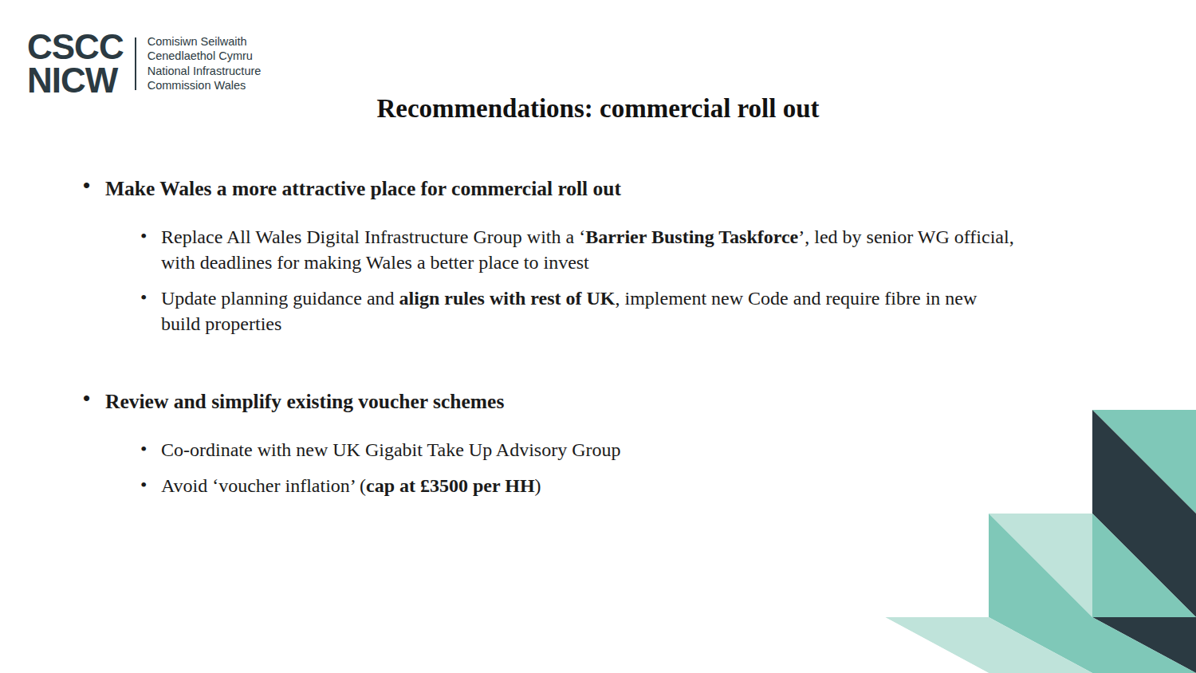CSCC
NICW
Comisiwn Seilwaith
Cenedlaethol Cymru
National Infrastructure
Commission Wales
Recommendations: commercial roll out
Make Wales a more attractive place for commercial roll out
Replace All Wales Digital Infrastructure Group with a ‘Barrier Busting Taskforce’, led by senior WG official, with deadlines for making Wales a better place to invest
Update planning guidance and align rules with rest of UK, implement new Code and require fibre in new build properties
Review and simplify existing voucher schemes
Co-ordinate with new UK Gigabit Take Up Advisory Group
Avoid ‘voucher inflation’ (cap at £3500 per HH)